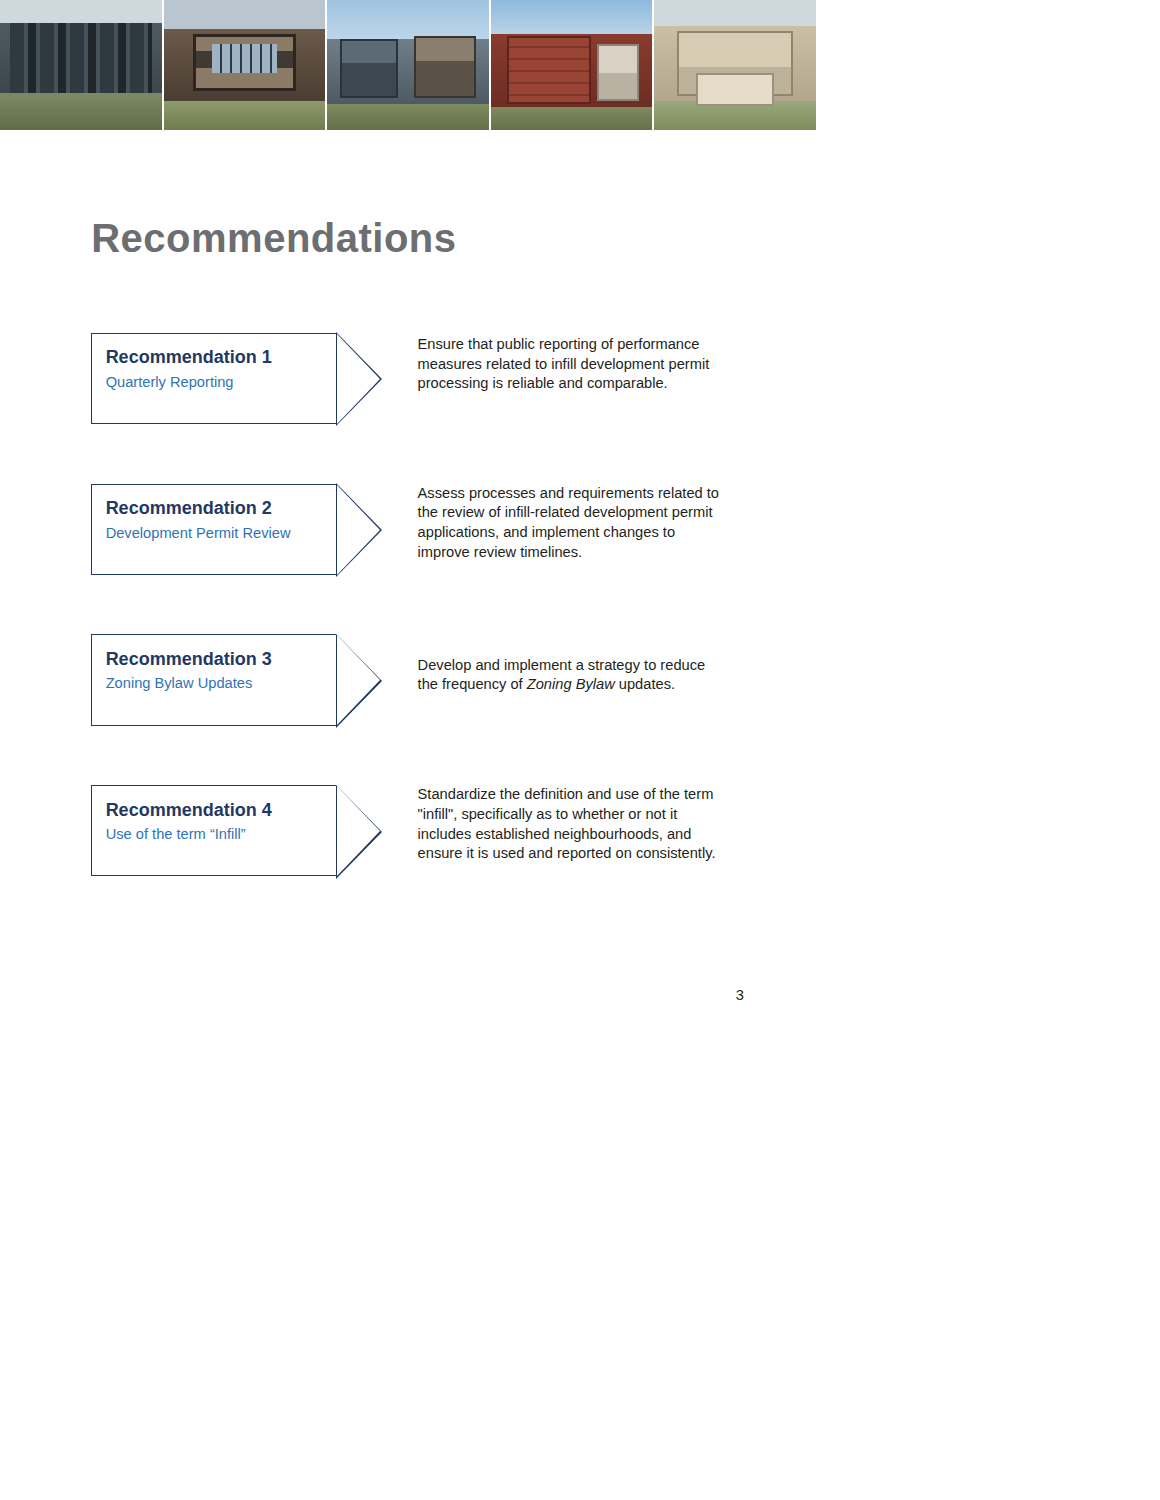Recommendations
Recommendation 1
Quarterly Reporting
Ensure that public reporting of performance measures related to infill development permit processing is reliable and comparable.
Recommendation 2
Development Permit Review
Assess processes and requirements related to the review of infill-related development permit applications, and implement changes to improve review timelines.
Recommendation 3
Zoning Bylaw Updates
Develop and implement a strategy to reduce the frequency of Zoning Bylaw updates.
Recommendation 4
Use of the term “Infill”
Standardize the definition and use of the term "infill", specifically as to whether or not it includes established neighbourhoods, and ensure it is used and reported on consistently.
3